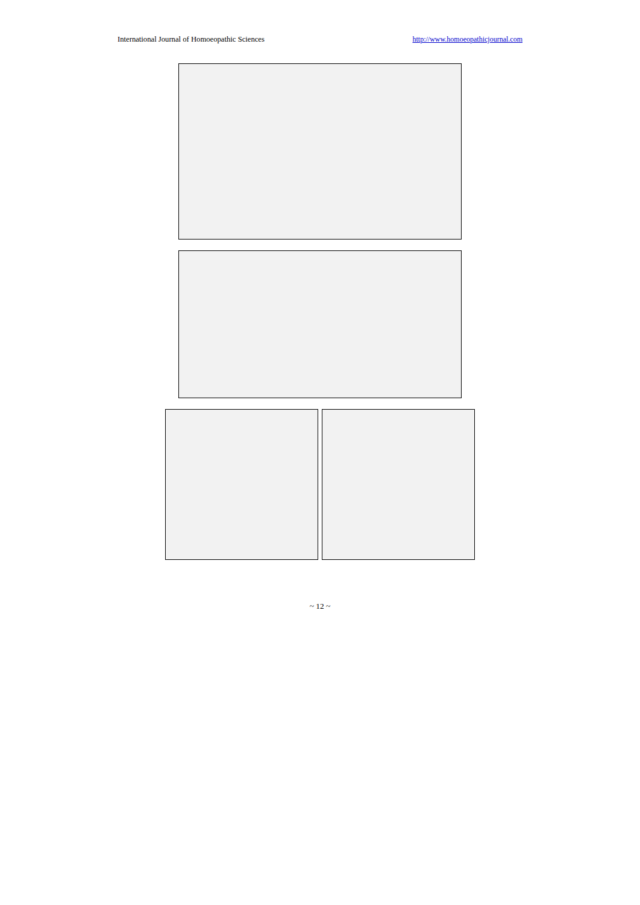International Journal of Homoeopathic Sciences http://www.homoeopathicjournal.com
Scanned radiology report: CECT Thorax and Abdomen, Department of Radio-Diagnosis & Imaging Sciences, dated 22/2/19.
Second scanned copy of the CECT Thorax and Abdomen report dated 22/2/19.
Scanned CT reporting page showing abdomen findings.
Scanned CT reporting page from Shree Hari Diagnostics Centre showing thorax findings and impression.
~ 12 ~